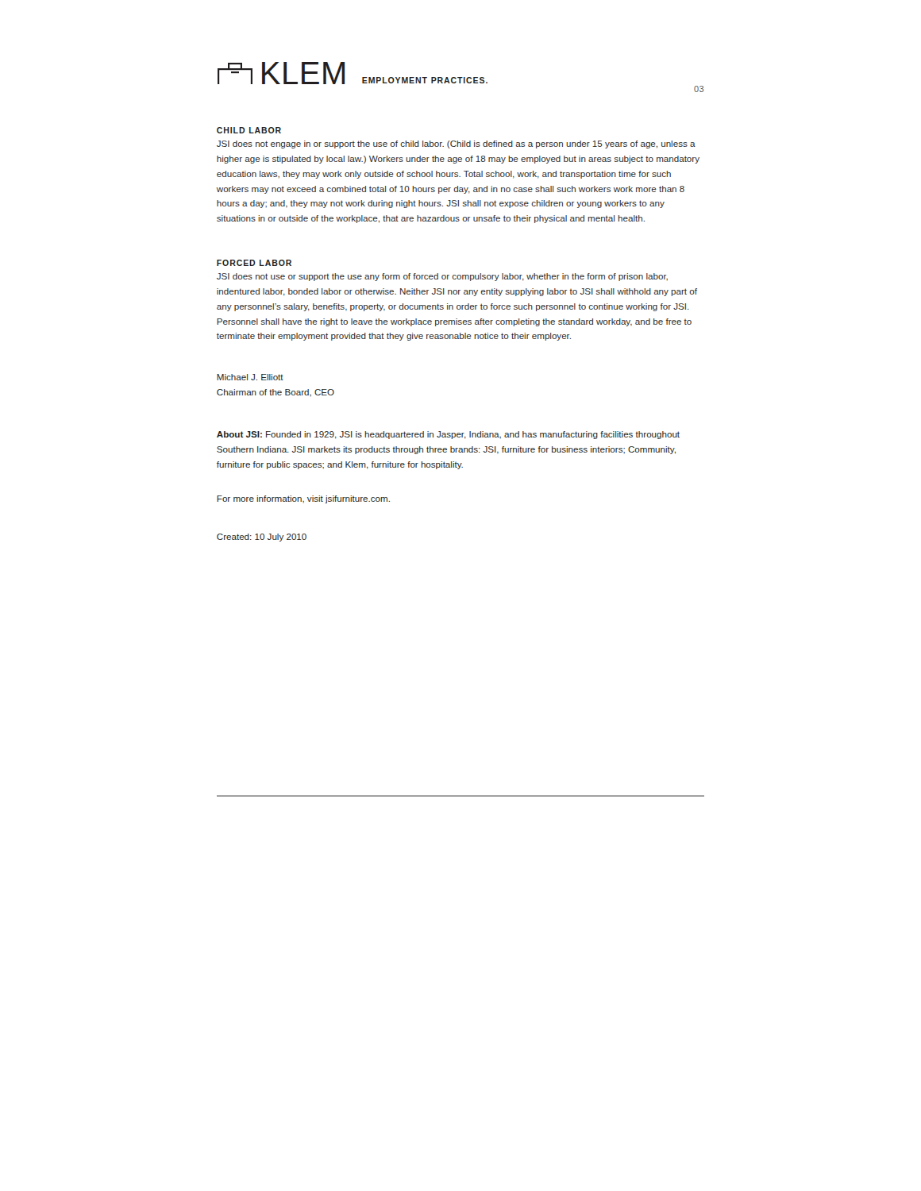KLEM
EMPLOYMENT PRACTICES.
03
Child Labor
JSI does not engage in or support the use of child labor. (Child is defined as a person under 15 years of age, unless a higher age is stipulated by local law.) Workers under the age of 18 may be employed but in areas subject to mandatory education laws, they may work only outside of school hours. Total school, work, and transportation time for such workers may not exceed a combined total of 10 hours per day, and in no case shall such workers work more than 8 hours a day; and, they may not work during night hours. JSI shall not expose children or young workers to any situations in or outside of the workplace, that are hazardous or unsafe to their physical and mental health.
Forced Labor
JSI does not use or support the use any form of forced or compulsory labor, whether in the form of prison labor, indentured labor, bonded labor or otherwise. Neither JSI nor any entity supplying labor to JSI shall withhold any part of any personnel’s salary, benefits, property, or documents in order to force such personnel to continue working for JSI. Personnel shall have the right to leave the workplace premises after completing the standard workday, and be free to terminate their employment provided that they give reasonable notice to their employer.
Michael J. Elliott
Chairman of the Board, CEO
About JSI: Founded in 1929, JSI is headquartered in Jasper, Indiana, and has manufacturing facilities throughout Southern Indiana. JSI markets its products through three brands: JSI, furniture for business interiors; Community, furniture for public spaces; and Klem, furniture for hospitality.
For more information, visit jsifurniture.com.
Created: 10 July 2010